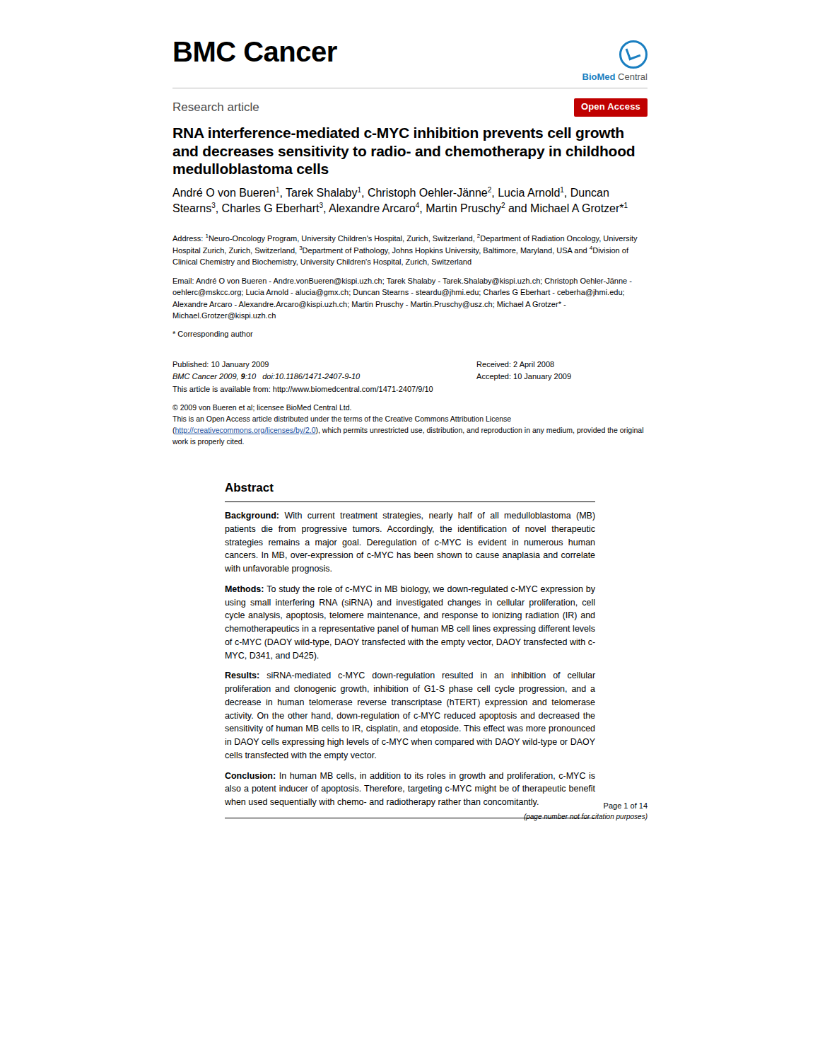BMC Cancer
BioMed Central
Research article
Open Access
RNA interference-mediated c-MYC inhibition prevents cell growth and decreases sensitivity to radio- and chemotherapy in childhood medulloblastoma cells
André O von Bueren1, Tarek Shalaby1, Christoph Oehler-Jänne2, Lucia Arnold1, Duncan Stearns3, Charles G Eberhart3, Alexandre Arcaro4, Martin Pruschy2 and Michael A Grotzer*1
Address: 1Neuro-Oncology Program, University Children's Hospital, Zurich, Switzerland, 2Department of Radiation Oncology, University Hospital Zurich, Zurich, Switzerland, 3Department of Pathology, Johns Hopkins University, Baltimore, Maryland, USA and 4Division of Clinical Chemistry and Biochemistry, University Children's Hospital, Zurich, Switzerland
Email: André O von Bueren - Andre.vonBueren@kispi.uzh.ch; Tarek Shalaby - Tarek.Shalaby@kispi.uzh.ch; Christoph Oehler-Jänne - oehlerc@mskcc.org; Lucia Arnold - alucia@gmx.ch; Duncan Stearns - steardu@jhmi.edu; Charles G Eberhart - ceberha@jhmi.edu; Alexandre Arcaro - Alexandre.Arcaro@kispi.uzh.ch; Martin Pruschy - Martin.Pruschy@usz.ch; Michael A Grotzer* - Michael.Grotzer@kispi.uzh.ch
* Corresponding author
Published: 10 January 2009
BMC Cancer 2009, 9:10 doi:10.1186/1471-2407-9-10
This article is available from: http://www.biomedcentral.com/1471-2407/9/10
Received: 2 April 2008
Accepted: 10 January 2009
© 2009 von Bueren et al; licensee BioMed Central Ltd.
This is an Open Access article distributed under the terms of the Creative Commons Attribution License (http://creativecommons.org/licenses/by/2.0), which permits unrestricted use, distribution, and reproduction in any medium, provided the original work is properly cited.
Abstract
Background: With current treatment strategies, nearly half of all medulloblastoma (MB) patients die from progressive tumors. Accordingly, the identification of novel therapeutic strategies remains a major goal. Deregulation of c-MYC is evident in numerous human cancers. In MB, over-expression of c-MYC has been shown to cause anaplasia and correlate with unfavorable prognosis.
Methods: To study the role of c-MYC in MB biology, we down-regulated c-MYC expression by using small interfering RNA (siRNA) and investigated changes in cellular proliferation, cell cycle analysis, apoptosis, telomere maintenance, and response to ionizing radiation (IR) and chemotherapeutics in a representative panel of human MB cell lines expressing different levels of c-MYC (DAOY wild-type, DAOY transfected with the empty vector, DAOY transfected with c-MYC, D341, and D425).
Results: siRNA-mediated c-MYC down-regulation resulted in an inhibition of cellular proliferation and clonogenic growth, inhibition of G1-S phase cell cycle progression, and a decrease in human telomerase reverse transcriptase (hTERT) expression and telomerase activity. On the other hand, down-regulation of c-MYC reduced apoptosis and decreased the sensitivity of human MB cells to IR, cisplatin, and etoposide. This effect was more pronounced in DAOY cells expressing high levels of c-MYC when compared with DAOY wild-type or DAOY cells transfected with the empty vector.
Conclusion: In human MB cells, in addition to its roles in growth and proliferation, c-MYC is also a potent inducer of apoptosis. Therefore, targeting c-MYC might be of therapeutic benefit when used sequentially with chemo- and radiotherapy rather than concomitantly.
Page 1 of 14
(page number not for citation purposes)